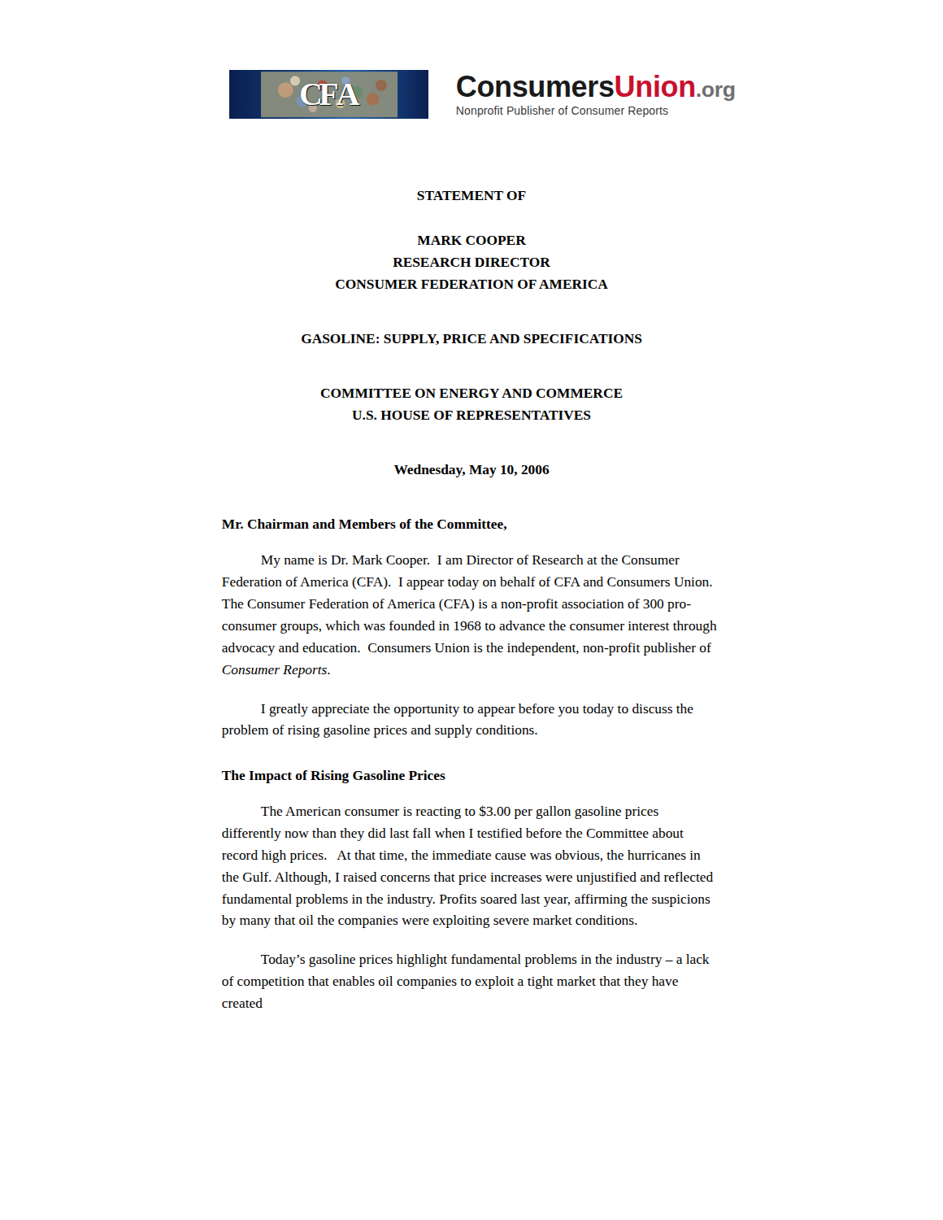CFA
Consumers Union.org
Nonprofit Publisher of Consumer Reports
Statement of
Mark Cooper
Research Director
Consumer Federation of America
Gasoline: Supply, Price and Specifications
Committee on Energy and Commerce
U.S. House of Representatives
Wednesday, May 10, 2006
Mr. Chairman and Members of the Committee,
My name is Dr. Mark Cooper. I am Director of Research at the Consumer Federation of America (CFA). I appear today on behalf of CFA and Consumers Union. The Consumer Federation of America (CFA) is a non-profit association of 300 pro-consumer groups, which was founded in 1968 to advance the consumer interest through advocacy and education. Consumers Union is the independent, non-profit publisher of Consumer Reports.
I greatly appreciate the opportunity to appear before you today to discuss the problem of rising gasoline prices and supply conditions.
The Impact of Rising Gasoline Prices
The American consumer is reacting to $3.00 per gallon gasoline prices differently now than they did last fall when I testified before the Committee about record high prices. At that time, the immediate cause was obvious, the hurricanes in the Gulf. Although, I raised concerns that price increases were unjustified and reflected fundamental problems in the industry. Profits soared last year, affirming the suspicions by many that oil the companies were exploiting severe market conditions.
Today’s gasoline prices highlight fundamental problems in the industry – a lack of competition that enables oil companies to exploit a tight market that they have created